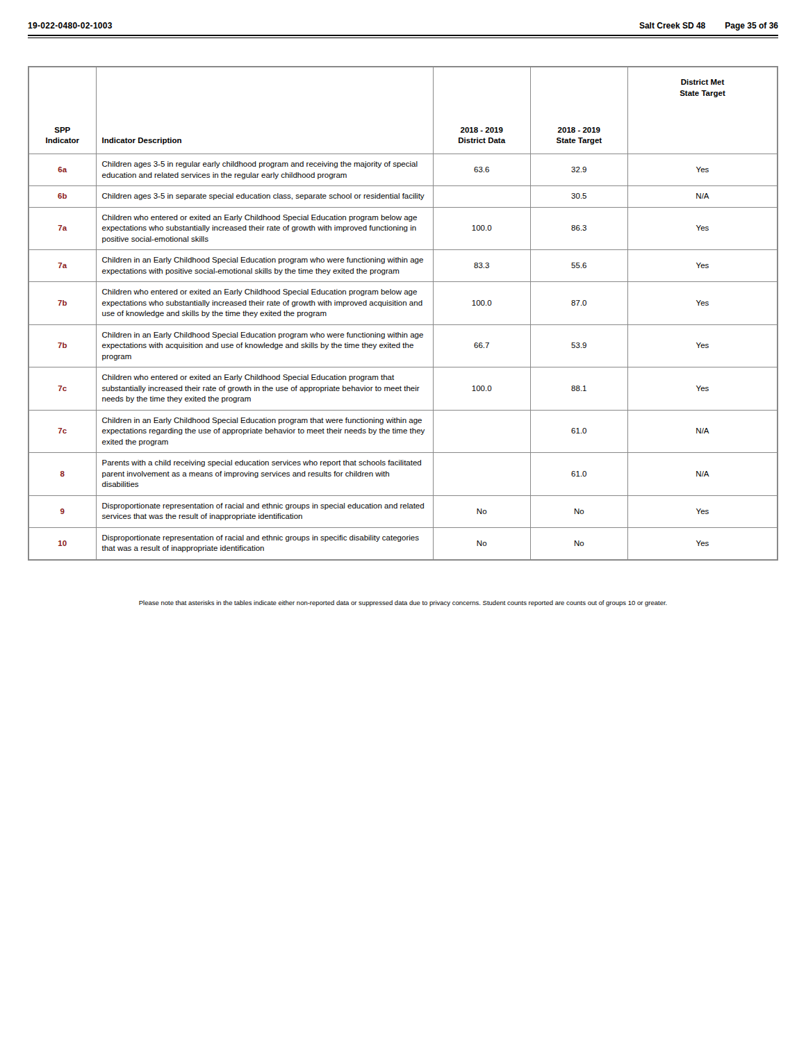19-022-0480-02-1003 Salt Creek SD 48 Page 35 of 36
| SPP Indicator | Indicator Description | 2018 - 2019 District Data | 2018 - 2019 State Target | District Met State Target |
| --- | --- | --- | --- | --- |
| 6a | Children ages 3-5 in regular early childhood program and receiving the majority of special education and related services in the regular early childhood program | 63.6 | 32.9 | Yes |
| 6b | Children ages 3-5 in separate special education class, separate school or residential facility | | 30.5 | N/A |
| 7a | Children who entered or exited an Early Childhood Special Education program below age expectations who substantially increased their rate of growth with improved functioning in positive social-emotional skills | 100.0 | 86.3 | Yes |
| 7a | Children in an Early Childhood Special Education program who were functioning within age expectations with positive social-emotional skills by the time they exited the program | 83.3 | 55.6 | Yes |
| 7b | Children who entered or exited an Early Childhood Special Education program below age expectations who substantially increased their rate of growth with improved acquisition and use of knowledge and skills by the time they exited the program | 100.0 | 87.0 | Yes |
| 7b | Children in an Early Childhood Special Education program who were functioning within age expectations with acquisition and use of knowledge and skills by the time they exited the program | 66.7 | 53.9 | Yes |
| 7c | Children who entered or exited an Early Childhood Special Education program that substantially increased their rate of growth in the use of appropriate behavior to meet their needs by the time they exited the program | 100.0 | 88.1 | Yes |
| 7c | Children in an Early Childhood Special Education program that were functioning within age expectations regarding the use of appropriate behavior to meet their needs by the time they exited the program | | 61.0 | N/A |
| 8 | Parents with a child receiving special education services who report that schools facilitated parent involvement as a means of improving services and results for children with disabilities | | 61.0 | N/A |
| 9 | Disproportionate representation of racial and ethnic groups in special education and related services that was the result of inappropriate identification | No | No | Yes |
| 10 | Disproportionate representation of racial and ethnic groups in specific disability categories that was a result of inappropriate identification | No | No | Yes |
Please note that asterisks in the tables indicate either non-reported data or suppressed data due to privacy concerns. Student counts reported are counts out of groups 10 or greater.